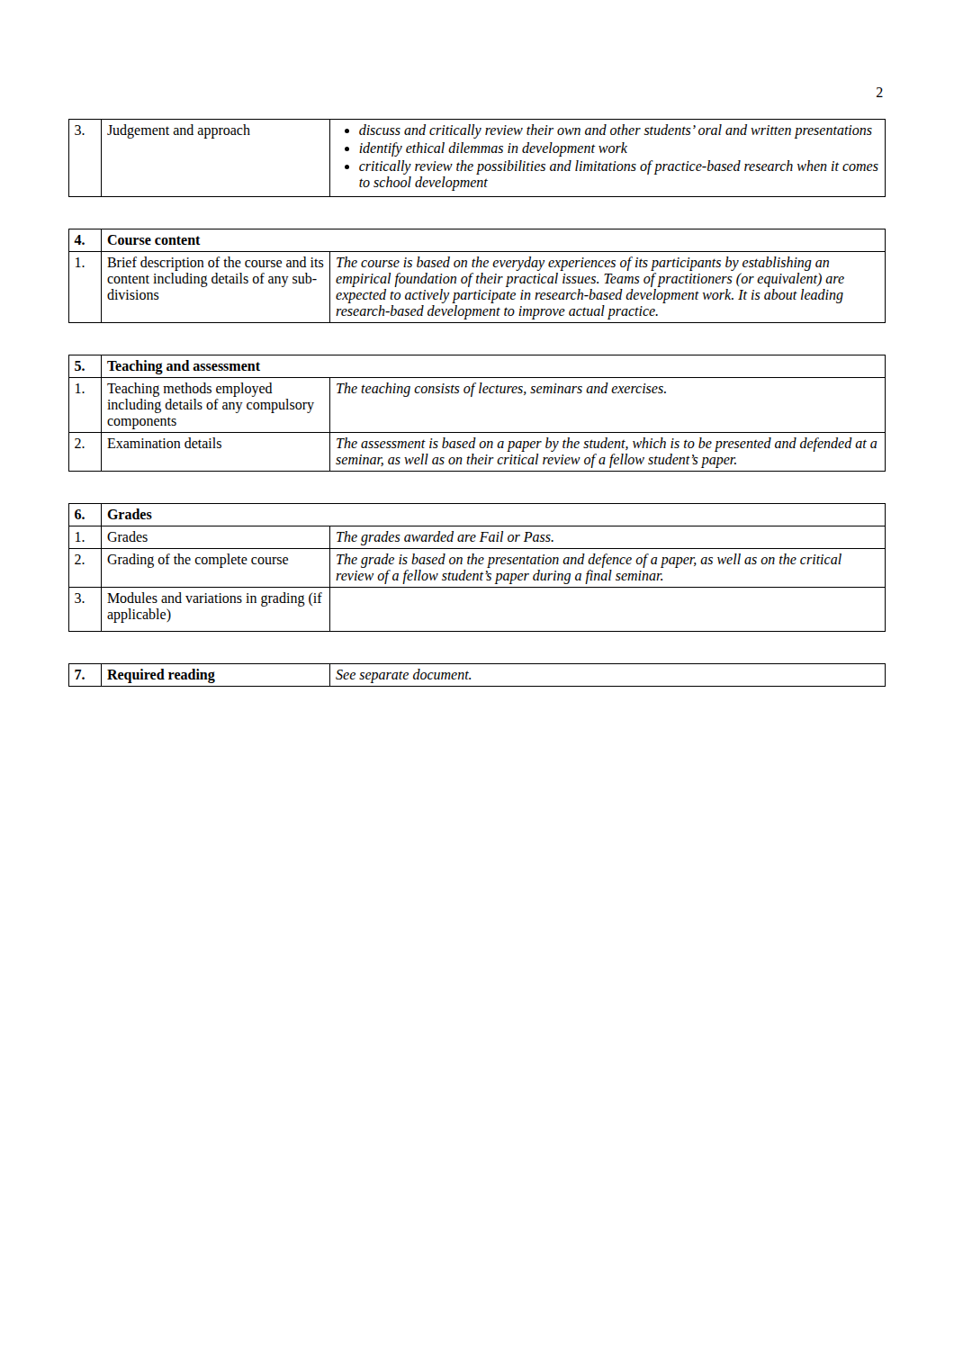2
| 3. | Judgement and approach | discuss and critically review their own and other students’ oral and written presentations identify ethical dilemmas in development work critically review the possibilities and limitations of practice-based research when it comes to school development |
| 4. | Course content |
| 1. | Brief description of the course and its content including details of any sub-divisions | The course is based on the everyday experiences of its participants by establishing an empirical foundation of their practical issues. Teams of practitioners (or equivalent) are expected to actively participate in research-based development work. It is about leading research-based development to improve actual practice. |
| 5. | Teaching and assessment |
| 1. | Teaching methods employed including details of any compulsory components | The teaching consists of lectures, seminars and exercises. |
| 2. | Examination details | The assessment is based on a paper by the student, which is to be presented and defended at a seminar, as well as on their critical review of a fellow student’s paper. |
| 6. | Grades |
| 1. | Grades | The grades awarded are Fail or Pass. |
| 2. | Grading of the complete course | The grade is based on the presentation and defence of a paper, as well as on the critical review of a fellow student’s paper during a final seminar. |
| 3. | Modules and variations in grading (if applicable) | |
| 7. | Required reading | See separate document. |